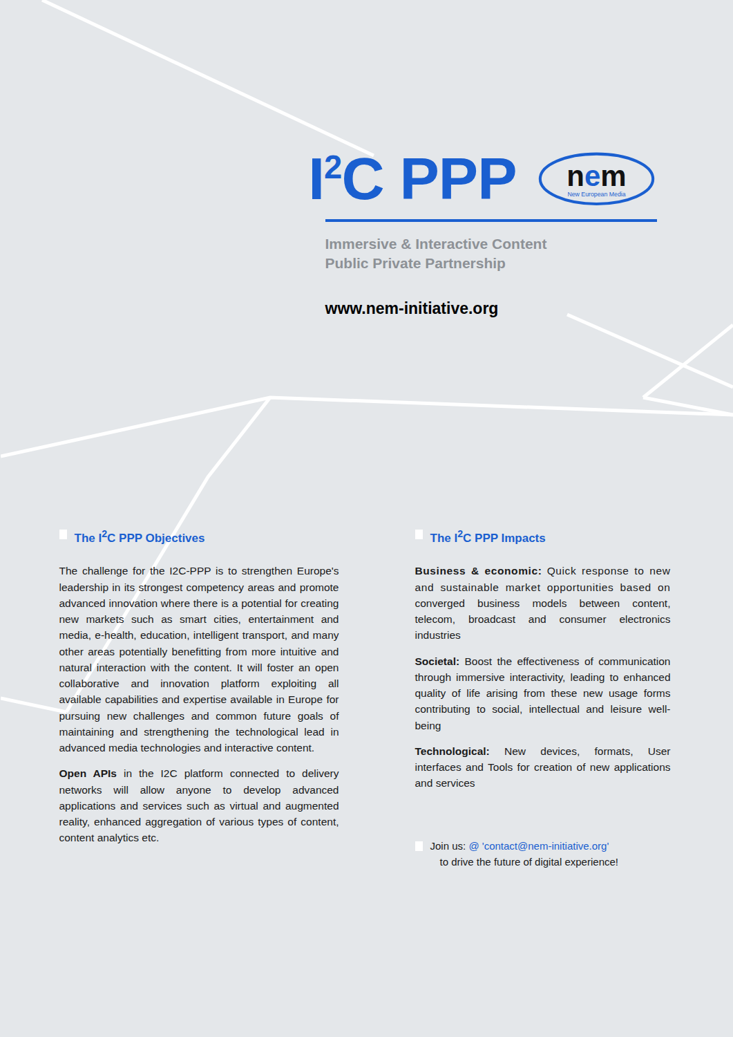I2C PPP
nem New European Media
Immersive & Interactive Content
Public Private Partnership
www.nem-initiative.org
The I2C PPP Objectives
The challenge for the I2C-PPP is to strengthen Europe's leadership in its strongest competency areas and promote advanced innovation where there is a potential for creating new markets such as smart cities, entertainment and media, e-health, education, intelligent transport, and many other areas potentially benefitting from more intuitive and natural interaction with the content. It will foster an open collaborative and innovation platform exploiting all available capabilities and expertise available in Europe for pursuing new challenges and common future goals of maintaining and strengthening the technological lead in advanced media technologies and interactive content.
Open APIs in the I2C platform connected to delivery networks will allow anyone to develop advanced applications and services such as virtual and augmented reality, enhanced aggregation of various types of content, content analytics etc.
The I2C PPP Impacts
Business & economic: Quick response to new and sustainable market opportunities based on converged business models between content, telecom, broadcast and consumer electronics industries
Societal: Boost the effectiveness of communication through immersive interactivity, leading to enhanced quality of life arising from these new usage forms contributing to social, intellectual and leisure well-being
Technological: New devices, formats, User interfaces and Tools for creation of new applications and services
Join us: @ 'contact@nem-initiative.org' to drive the future of digital experience!